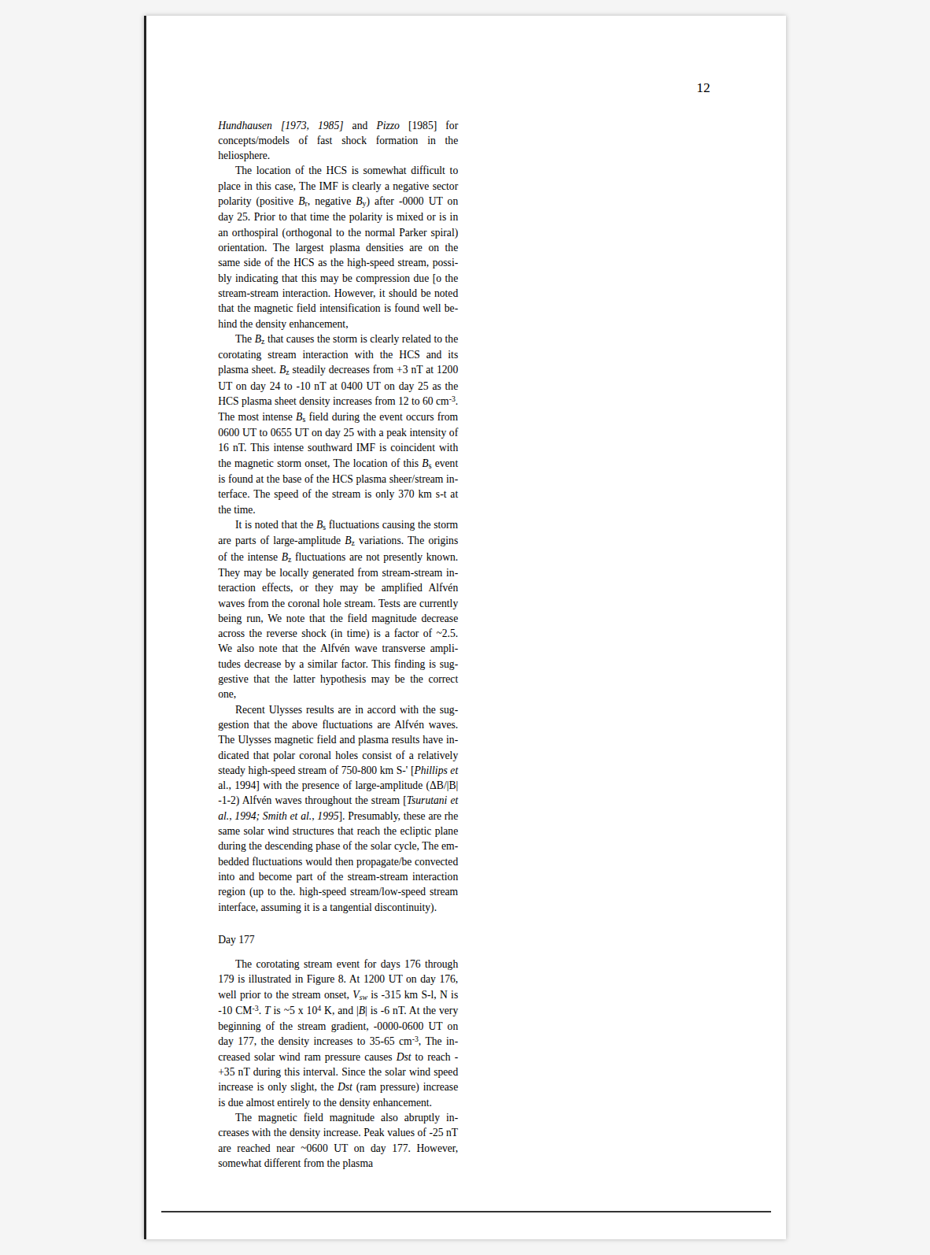12
Hundhausen [1973, 1985] and Pizzo [1985] for concepts/models of fast shock formation in the heliosphere.
The location of the HCS is somewhat difficult to place in this case, The IMF is clearly a negative sector polarity (positive Br, negative By) after -0000 UT on day 25. Prior to that time the polarity is mixed or is in an orthospiral (orthogonal to the normal Parker spiral) orientation. The largest plasma densities are on the same side of the HCS as the high-speed stream, possibly indicating that this may be compression due [o the stream-stream interaction. However, it should be noted that the magnetic field intensification is found well behind the density enhancement,
The Bz that causes the storm is clearly related to the corotating stream interaction with the HCS and its plasma sheet. Bz steadily decreases from +3 nT at 1200 UT on day 24 to -10 nT at 0400 UT on day 25 as the HCS plasma sheet density increases from 12 to 60 cm-3. The most intense Bs field during the event occurs from 0600 UT to 0655 UT on day 25 with a peak intensity of 16 nT. This intense southward IMF is coincident with the magnetic storm onset, The location of this Bs event is found at the base of the HCS plasma sheer/stream interface. The speed of the stream is only 370 km s-t at the time.
It is noted that the Bs fluctuations causing the storm are parts of large-amplitude Bz variations. The origins of the intense Bz fluctuations are not presently known. They may be locally generated from stream-stream interaction effects, or they may be amplified Alfvén waves from the coronal hole stream. Tests are currently being run, We note that the field magnitude decrease across the reverse shock (in time) is a factor of ~2.5. We also note that the Alfvén wave transverse amplitudes decrease by a similar factor. This finding is suggestive that the latter hypothesis may be the correct one,
Recent Ulysses results are in accord with the suggestion that the above fluctuations are Alfvén waves. The Ulysses magnetic field and plasma results have indicated that polar coronal holes consist of a relatively steady high-speed stream of 750-800 km S-' [Phillips et al., 1994] with the presence of large-amplitude (ΔB/|B| -1-2) Alfvén waves throughout the stream [Tsurutani et al., 1994; Smith et al., 1995]. Presumably, these are rhe same solar wind structures that reach the ecliptic plane during the descending phase of the solar cycle, The embedded fluctuations would then propagate/be convected into and become part of the stream-stream interaction region (up to the. high-speed stream/low-speed stream interface, assuming it is a tangential discontinuity).
Day 177
The corotating stream event for days 176 through 179 is illustrated in Figure 8. At 1200 UT on day 176, well prior to the stream onset, Vsw is -315 km S-l, N is -10 CM-3. T is ~5 x 104 K, and |B| is -6 nT. At the very beginning of the stream gradient, -0000-0600 UT on day 177, the density increases to 35-65 cm-3, The increased solar wind ram pressure causes Dst to reach -+35 nT during this interval. Since the solar wind speed increase is only slight, the Dst (ram pressure) increase is due almost entirely to the density enhancement.
The magnetic field magnitude also abruptly increases with the density increase. Peak values of -25 nT are reached near ~0600 UT on day 177. However, somewhat different from the plasma